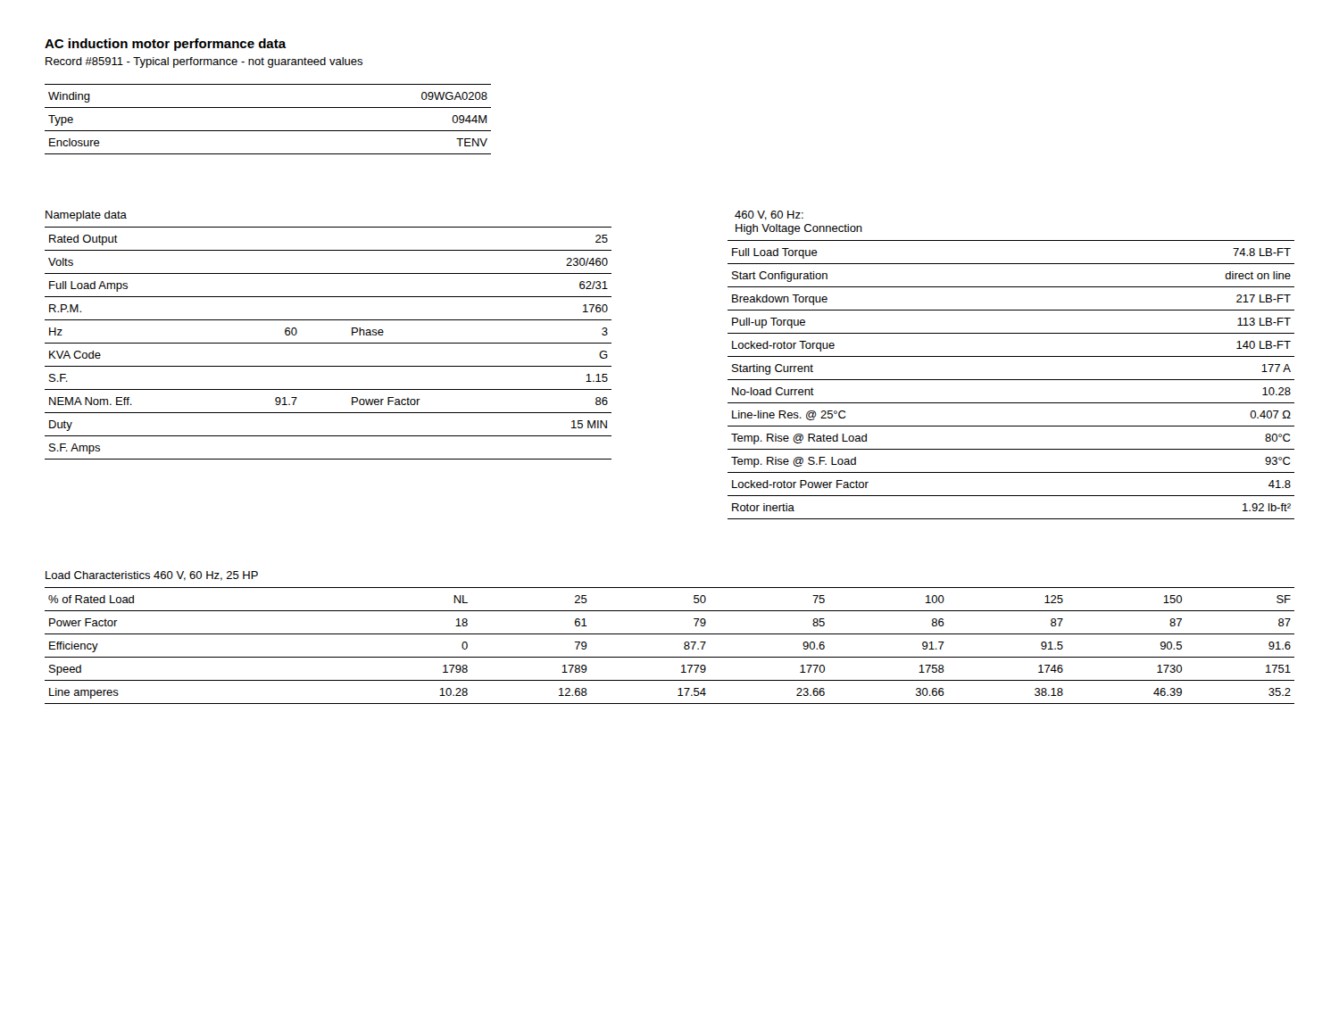AC induction motor performance data
Record #85911 - Typical performance - not guaranteed values
| Winding | 09WGA0208 |
| Type | 0944M |
| Enclosure | TENV |
Nameplate data
| Rated Output | | | 25 |
| Volts | | | 230/460 |
| Full Load Amps | | | 62/31 |
| R.P.M. | | | 1760 |
| Hz | 60 | Phase | 3 |
| KVA Code | | | G |
| S.F. | | | 1.15 |
| NEMA Nom. Eff. | 91.7 | Power Factor | 86 |
| Duty | | | 15 MIN |
| S.F. Amps | | | |
460 V, 60 Hz:
High Voltage Connection
| Full Load Torque | 74.8 LB-FT |
| Start Configuration | direct on line |
| Breakdown Torque | 217 LB-FT |
| Pull-up Torque | 113 LB-FT |
| Locked-rotor Torque | 140 LB-FT |
| Starting Current | 177 A |
| No-load Current | 10.28 |
| Line-line Res. @ 25°C | 0.407 Ω |
| Temp. Rise @ Rated Load | 80°C |
| Temp. Rise @ S.F. Load | 93°C |
| Locked-rotor Power Factor | 41.8 |
| Rotor inertia | 1.92 lb-ft² |
Load Characteristics 460 V, 60 Hz, 25 HP
| % of Rated Load | NL | 25 | 50 | 75 | 100 | 125 | 150 | SF |
| Power Factor | 18 | 61 | 79 | 85 | 86 | 87 | 87 | 87 |
| Efficiency | 0 | 79 | 87.7 | 90.6 | 91.7 | 91.5 | 90.5 | 91.6 |
| Speed | 1798 | 1789 | 1779 | 1770 | 1758 | 1746 | 1730 | 1751 |
| Line amperes | 10.28 | 12.68 | 17.54 | 23.66 | 30.66 | 38.18 | 46.39 | 35.2 |